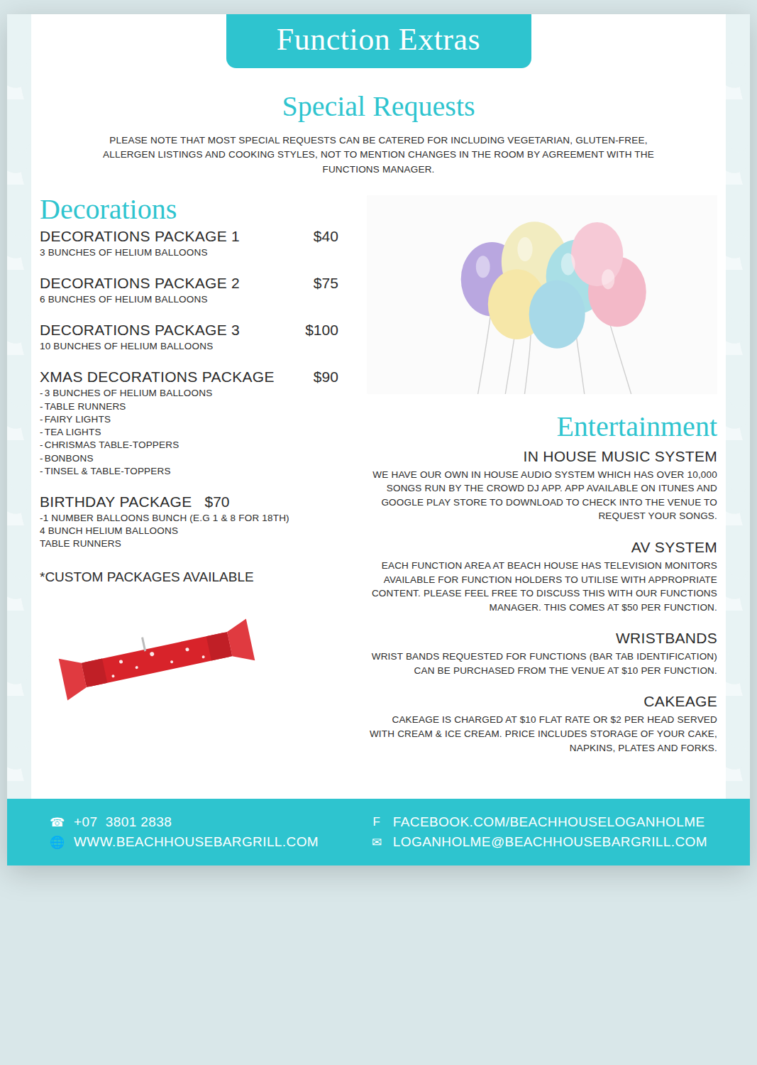Function Extras
Special Requests
Please note that most special requests can be catered for including vegetarian, gluten-free,
allergen listings and cooking styles, not to mention changes in the room by agreement with the functions manager.
Decorations
Decorations Package 1 $40
3 bunches of helium balloons
Decorations Package 2 $75
6 bunches of helium balloons
Decorations Package 3 $100
10 bunches of helium balloons
Xmas Decorations Package $90
3 bunches of helium balloons
Table runners
Fairy lights
Tea lights
Chrismas table-toppers
Bonbons
Tinsel & table-toppers
Birthday Package $70
-1 Number balloons bunch (e.g 1 & 8 for 18th)
4 bunch helium balloons
Table runners
*Custom packages available
Entertainment
In House Music System
We have our own in house audio system which has over 10,000 songs run by the crowd DJ app. App available on iTunes and Google Play Store to download to check into the venue to request your songs.
AV System
Each function area at Beach House has television monitors available for function holders to utilise with appropriate content. Please feel free to discuss this with our functions manager. This comes at $50 per function.
Wristbands
Wrist bands requested for functions (bar tab identification) can be purchased from the venue at $10 per function.
Cakeage
Cakeage is charged at $10 flat rate or $2 per head served with cream & ice cream. Price includes storage of your cake, napkins, plates and forks.
☎+07 3801 2838
🌐www.beachhousebargrill.com
ffacebook.com/beachhouseloganholme
✉loganholme@beachhousebargrill.com